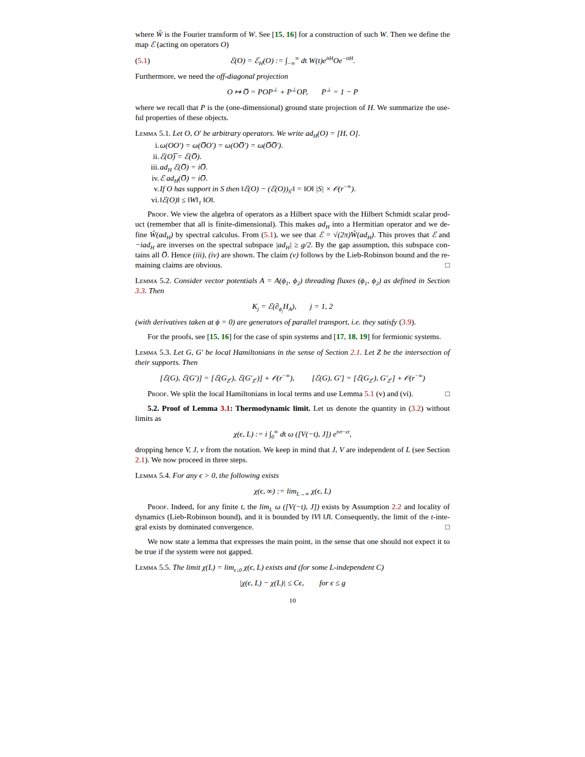where Ŵ is the Fourier transform of W. See [15, 16] for a construction of such W. Then we define the map ℰ (acting on operators O)
(5.1) ℰ(O) = ℰH(O) := ∫−∞∞ dt W(t)eitHOe−itH.
Furthermore, we need the off-diagonal projection
O ↦ O̅ = POP⊥ + P⊥OP, P⊥ = 1 − P
where we recall that P is the (one-dimensional) ground state projection of H. We summarize the useful properties of these objects.
Lemma 5.1. Let O, O′ be arbitrary operators. We write adH(O) = [H, O].
i. ω(OO′) = ω(O̅O′) = ω(OO̅′) = ω(O̅O̅′).
ii. ℰ(O)̅ = ℰ(O̅).
iii. adH ℰ(O̅) = iO̅.
iv. ℰ adH(O̅) = iO̅.
v. If O has support in S then ‖ℰ(O) − (ℰ(O))Sr‖ = ‖O‖ |S| × 𝒪(r−∞).
vi. ‖ℰ(O)‖ ≤ ‖W‖1 ‖O‖.
Proof. We view the algebra of operators as a Hilbert space with the Hilbert Schmidt scalar product (remember that all is finite-dimensional). This makes adH into a Hermitian operator and we define Ŵ(adH) by spectral calculus. From (5.1), we see that ℰ = √(2π)Ŵ(adH). This proves that ℰ and −iadH are inverses on the spectral subspace |adH| ≥ g/2. By the gap assumption, this subspace contains all O̅. Hence (iii), (iv) are shown. The claim (v) follows by the Lieb-Robinson bound and the remaining claims are obvious. □
Lemma 5.2. Consider vector potentials A = A(ϕ1, ϕ2) threading fluxes (ϕ1, ϕ2) as defined in Section 3.3. Then
Kj = ℰ(∂ϕjHA), j = 1, 2
(with derivatives taken at ϕ = 0) are generators of parallel transport, i.e. they satisfy (3.9).
For the proofs, see [15, 16] for the case of spin systems and [17, 18, 19] for fermionic systems.
Lemma 5.3. Let G, G′ be local Hamiltonians in the sense of Section 2.1. Let Z be the intersection of their supports. Then
[ℰ(G), ℰ(G′)] = [ℰ(GZr), ℰ(G′Zr)] + 𝒪(r−∞), [ℰ(G), G′] = [ℰ(GZr), G′Zr] + 𝒪(r−∞)
Proof. We split the local Hamiltonians in local terms and use Lemma 5.1 (v) and (vi). □
5.2. Proof of Lemma 3.1: Thermodynamic limit. Let us denote the quantity in (3.2) without limits as
χ(ϵ, L) := i ∫0∞ dt ω ([V(−t), J]) eiνt−ϵt,
dropping hence V, J, ν from the notation. We keep in mind that J, V are independent of L (see Section 2.1). We now proceed in three steps.
Lemma 5.4. For any ϵ > 0, the following exists
χ(ϵ, ∞) := limL→∞ χ(ϵ, L)
Proof. Indeed, for any finite t, the limL ω ([V(−t), J]) exists by Assumption 2.2 and locality of dynamics (Lieb-Robinson bound), and it is bounded by ‖V‖ ‖J‖. Consequently, the limit of the t-integral exists by dominated convergence. □
We now state a lemma that expresses the main point, in the sense that one should not expect it to be true if the system were not gapped.
Lemma 5.5. The limit χ(L) = limϵ↓0 χ(ϵ, L) exists and (for some L-independent C)
|χ(ϵ, L) − χ(L)| ≤ Cϵ, for ϵ ≤ g
10